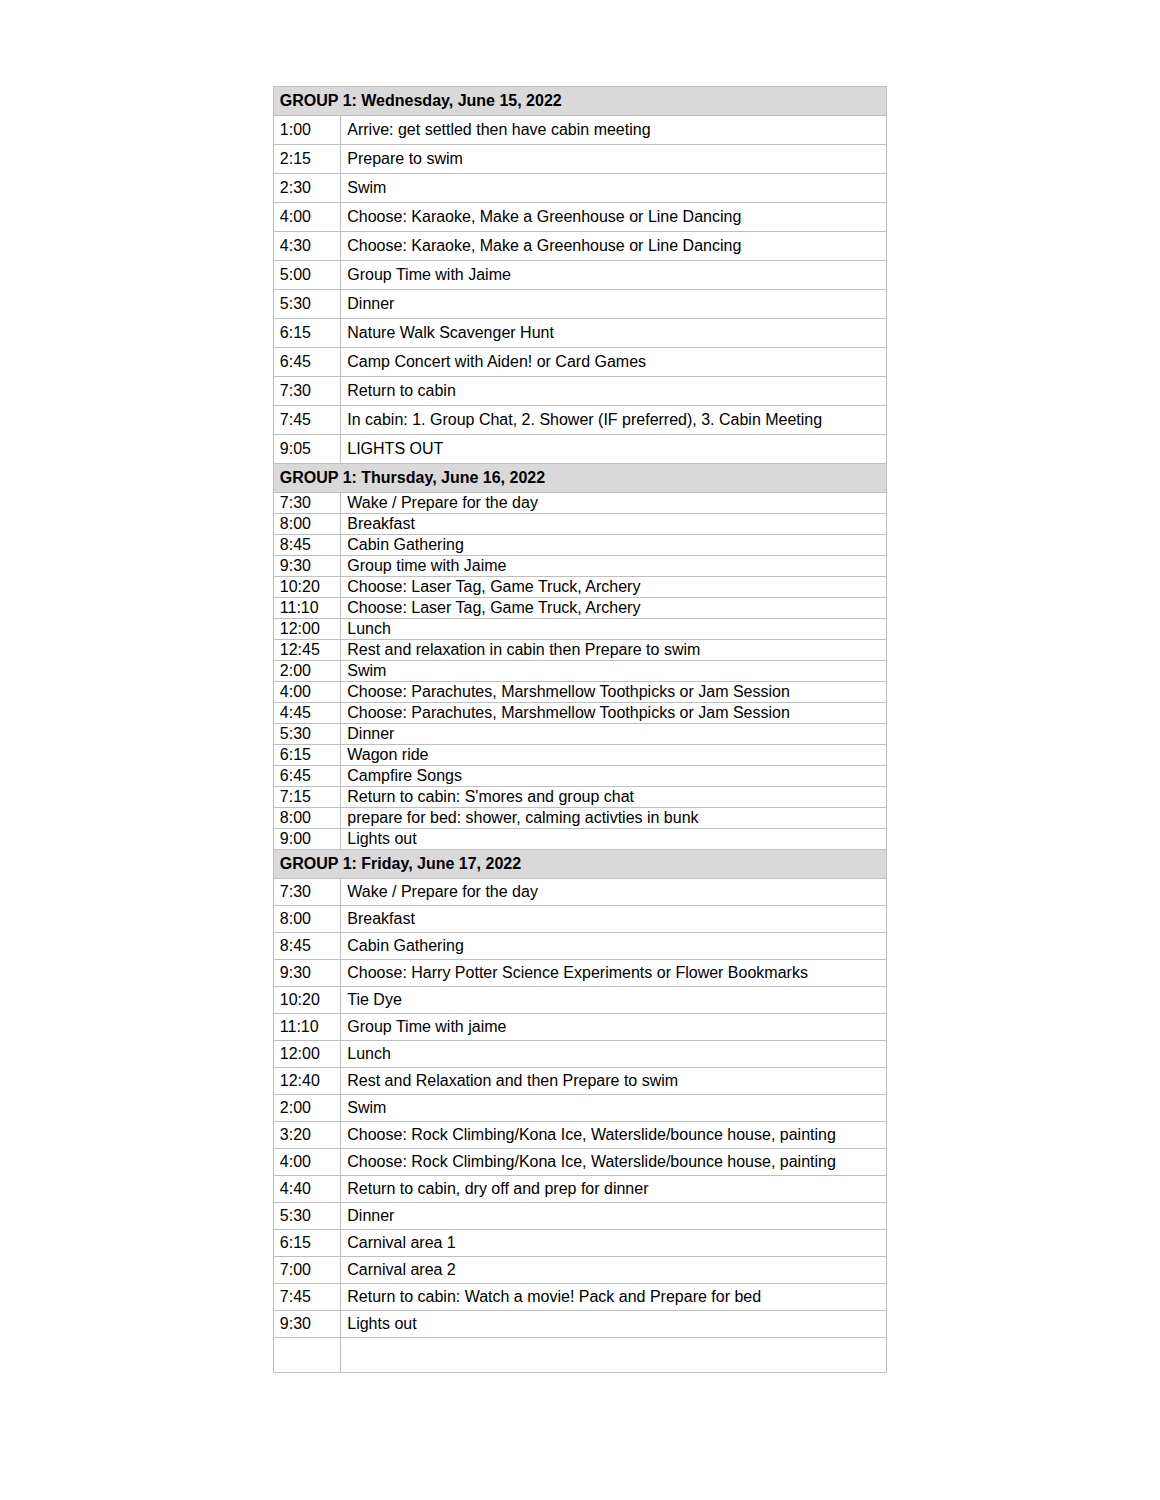| GROUP 1: Wednesday, June 15, 2022 |
| --- |
| 1:00 | Arrive: get settled then have cabin meeting |
| 2:15 | Prepare to swim |
| 2:30 | Swim |
| 4:00 | Choose: Karaoke, Make a Greenhouse or Line Dancing |
| 4:30 | Choose: Karaoke, Make a Greenhouse or Line Dancing |
| 5:00 | Group Time with Jaime |
| 5:30 | Dinner |
| 6:15 | Nature Walk Scavenger Hunt |
| 6:45 | Camp Concert with Aiden! or Card Games |
| 7:30 | Return to cabin |
| 7:45 | In cabin: 1. Group Chat, 2. Shower (IF preferred), 3. Cabin Meeting |
| 9:05 | LIGHTS OUT |
| GROUP 1: Thursday, June 16, 2022 |
| 7:30 | Wake / Prepare for the day |
| 8:00 | Breakfast |
| 8:45 | Cabin Gathering |
| 9:30 | Group time with Jaime |
| 10:20 | Choose: Laser Tag, Game Truck, Archery |
| 11:10 | Choose: Laser Tag, Game Truck, Archery |
| 12:00 | Lunch |
| 12:45 | Rest and relaxation in cabin then Prepare to swim |
| 2:00 | Swim |
| 4:00 | Choose: Parachutes, Marshmellow Toothpicks or Jam Session |
| 4:45 | Choose: Parachutes, Marshmellow Toothpicks or Jam Session |
| 5:30 | Dinner |
| 6:15 | Wagon ride |
| 6:45 | Campfire Songs |
| 7:15 | Return to cabin: S'mores and group chat |
| 8:00 | prepare for bed: shower, calming activties in bunk |
| 9:00 | Lights out |
| GROUP 1: Friday, June 17, 2022 |
| 7:30 | Wake / Prepare for the day |
| 8:00 | Breakfast |
| 8:45 | Cabin Gathering |
| 9:30 | Choose: Harry Potter Science Experiments or Flower Bookmarks |
| 10:20 | Tie Dye |
| 11:10 | Group Time with jaime |
| 12:00 | Lunch |
| 12:40 | Rest and Relaxation and then Prepare to swim |
| 2:00 | Swim |
| 3:20 | Choose: Rock Climbing/Kona Ice, Waterslide/bounce house, painting |
| 4:00 | Choose: Rock Climbing/Kona Ice, Waterslide/bounce house, painting |
| 4:40 | Return to cabin, dry off and prep for dinner |
| 5:30 | Dinner |
| 6:15 | Carnival area 1 |
| 7:00 | Carnival area 2 |
| 7:45 | Return to cabin: Watch a movie! Pack and Prepare for bed |
| 9:30 | Lights out |